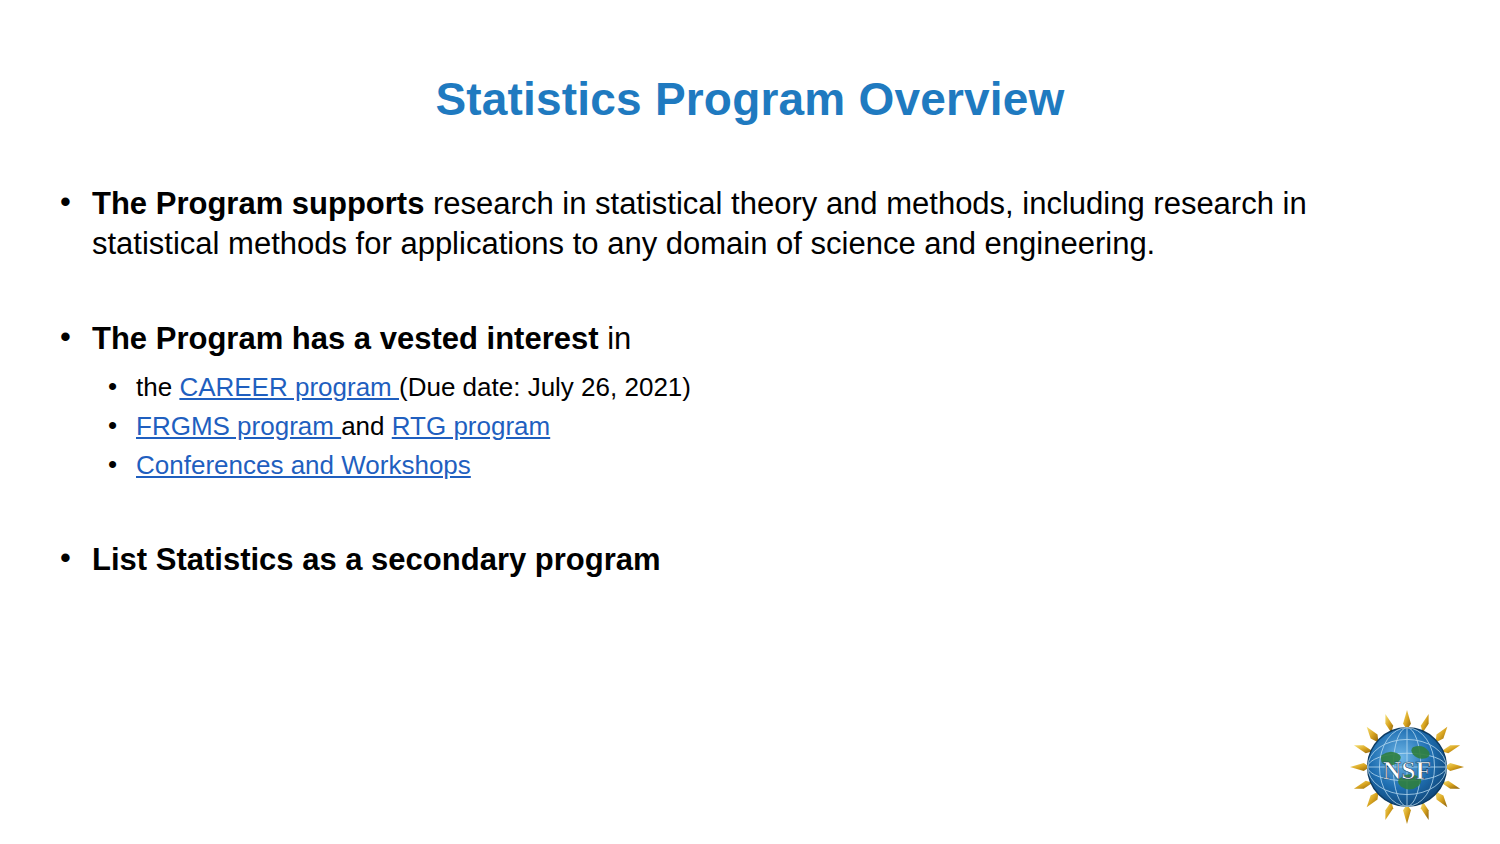Statistics Program Overview
The Program supports research in statistical theory and methods, including research in statistical methods for applications to any domain of science and engineering.
The Program has a vested interest in
the CAREER program (Due date: July 26, 2021)
FRGMS program and RTG program
Conferences and Workshops
List Statistics as a secondary program
NSF